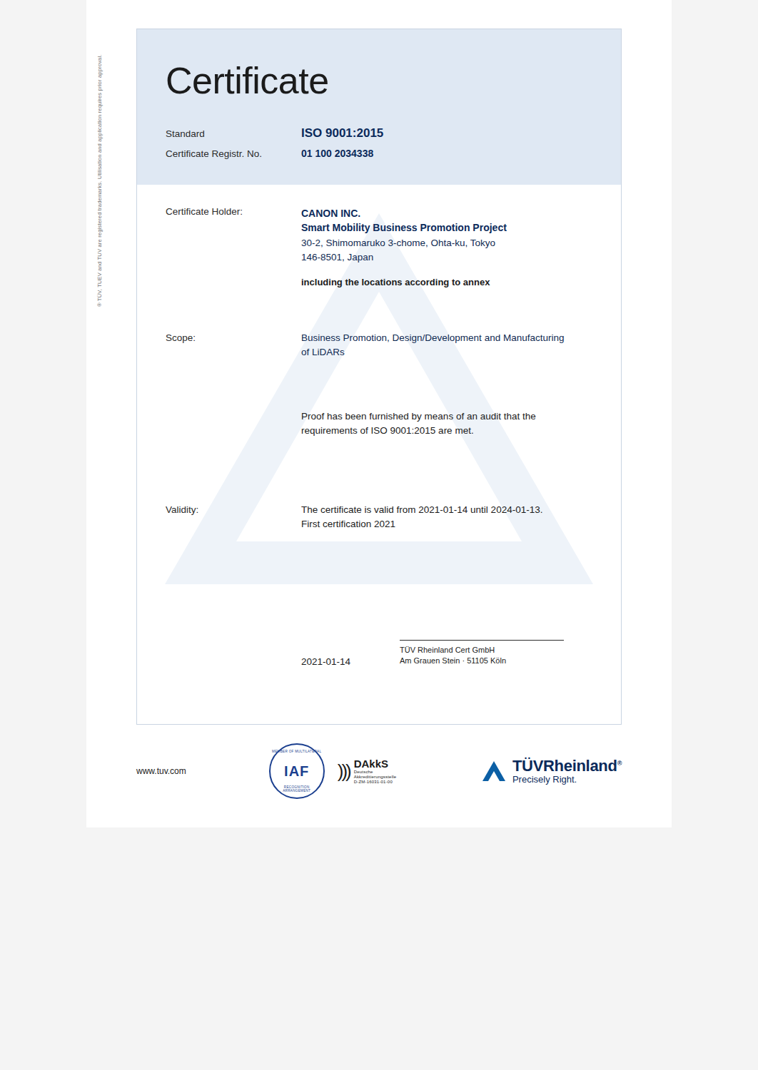® TÜV, TUEV and TUV are registered trademarks. Utilisation and application requires prior approval.
Certificate
Standard
ISO 9001:2015
Certificate Registr. No.
01 100 2034338
Certificate Holder:
CANON INC.
Smart Mobility Business Promotion Project
30-2, Shimomaruko 3-chome, Ohta-ku, Tokyo
146-8501, Japan
including the locations according to annex
Scope:
Business Promotion, Design/Development and Manufacturing
of LiDARs
Proof has been furnished by means of an audit that the
requirements of ISO 9001:2015 are met.
Validity:
The certificate is valid from 2021-01-14 until 2024-01-13.
First certification 2021
2021-01-14
     
TÜV Rheinland Cert GmbH
Am Grauen Stein · 51105 Köln
www.tuv.com
Member of Multilateral
IAF
Recognition Arrangement
)))
DAkkS
Deutsche
Akkreditierungsstelle
D-ZM-16031-01-00
TÜVRheinland®
Precisely Right.